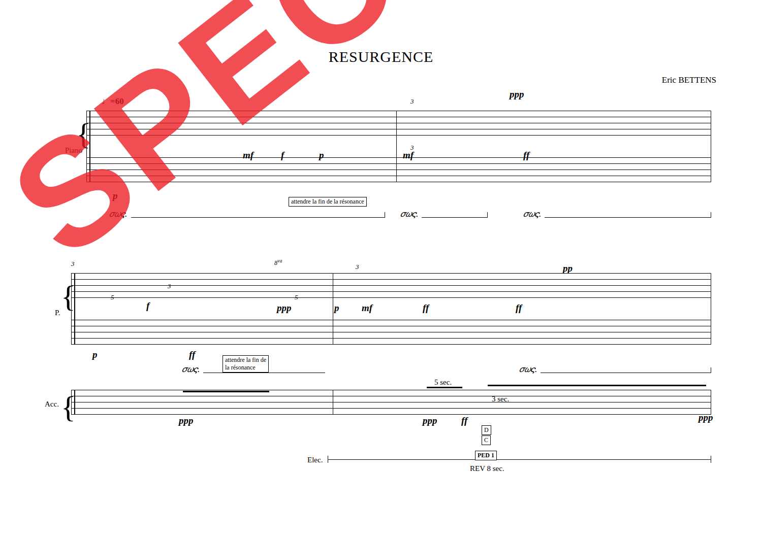RESURGENCE
Eric BETTENS
♩=60
{
Piano
mf
f
p
mf
ff
ppp
p
3
3
𝜎𝜔𝜍.
𝜎𝜔𝜍.
𝜎𝜔𝜍.
attendre la fin de la résonance
3
{
P.
{
Acc.
f
ppp
p
mf
ff
ff
pp
p
ff
5
3
5
3
8va
𝜎𝜔𝜍.
attendre la fin de
la résonance
𝜎𝜔𝜍.
ppp
ppp
ff
ppp
5 sec.
3 sec.
D
C
Elec.
PED 1
REV 8 sec.
SPECIMEN